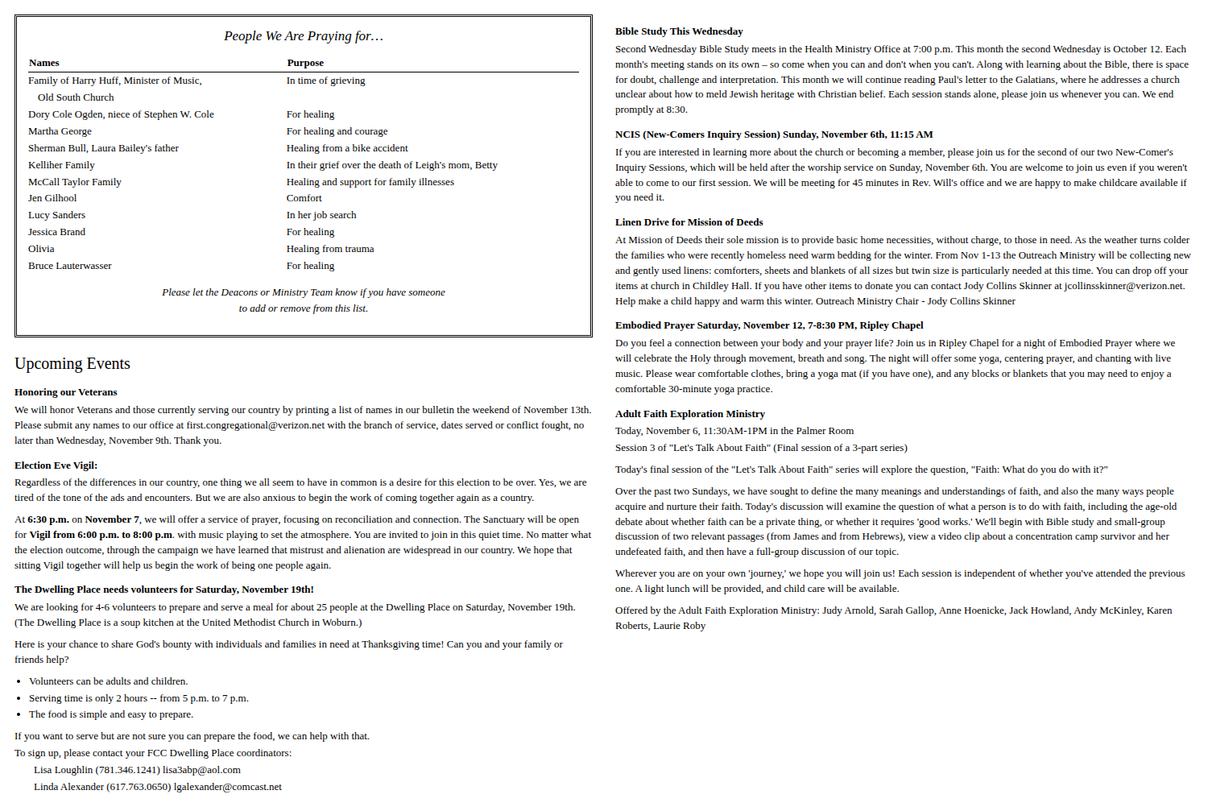People We Are Praying for…
| Names | Purpose |
| --- | --- |
| Family of Harry Huff, Minister of Music, | In time of grieving |
| Old South Church | |
| Dory Cole Ogden, niece of Stephen W. Cole | For healing |
| Martha George | For healing and courage |
| Sherman Bull, Laura Bailey's father | Healing from a bike accident |
| Kelliher Family | In their grief over the death of Leigh's mom, Betty |
| McCall Taylor Family | Healing and support for family illnesses |
| Jen Gilhool | Comfort |
| Lucy Sanders | In her job search |
| Jessica Brand | For healing |
| Olivia | Healing from trauma |
| Bruce Lauterwasser | For healing |
Please let the Deacons or Ministry Team know if you have someone
to add or remove from this list.
Upcoming Events
Honoring our Veterans
We will honor Veterans and those currently serving our country by printing a list of names in our bulletin the weekend of November 13th. Please submit any names to our office at first.congregational@verizon.net with the branch of service, dates served or conflict fought, no later than Wednesday, November 9th. Thank you.
Election Eve Vigil:
Regardless of the differences in our country, one thing we all seem to have in common is a desire for this election to be over. Yes, we are tired of the tone of the ads and encounters. But we are also anxious to begin the work of coming together again as a country.
At 6:30 p.m. on November 7, we will offer a service of prayer, focusing on reconciliation and connection. The Sanctuary will be open for Vigil from 6:00 p.m. to 8:00 p.m. with music playing to set the atmosphere. You are invited to join in this quiet time. No matter what the election outcome, through the campaign we have learned that mistrust and alienation are widespread in our country. We hope that sitting Vigil together will help us begin the work of being one people again.
The Dwelling Place needs volunteers for Saturday, November 19th!
We are looking for 4-6 volunteers to prepare and serve a meal for about 25 people at the Dwelling Place on Saturday, November 19th. (The Dwelling Place is a soup kitchen at the United Methodist Church in Woburn.)
Here is your chance to share God's bounty with individuals and families in need at Thanksgiving time! Can you and your family or friends help?
Volunteers can be adults and children.
Serving time is only 2 hours -- from 5 p.m. to 7 p.m.
The food is simple and easy to prepare.
If you want to serve but are not sure you can prepare the food, we can help with that.
To sign up, please contact your FCC Dwelling Place coordinators:
Lisa Loughlin (781.346.1241) lisa3abp@aol.com
Linda Alexander (617.763.0650) lgalexander@comcast.net
Bible Study This Wednesday
Second Wednesday Bible Study meets in the Health Ministry Office at 7:00 p.m. This month the second Wednesday is October 12. Each month's meeting stands on its own – so come when you can and don't when you can't. Along with learning about the Bible, there is space for doubt, challenge and interpretation. This month we will continue reading Paul's letter to the Galatians, where he addresses a church unclear about how to meld Jewish heritage with Christian belief. Each session stands alone, please join us whenever you can. We end promptly at 8:30.
NCIS (New-Comers Inquiry Session) Sunday, November 6th, 11:15 AM
If you are interested in learning more about the church or becoming a member, please join us for the second of our two New-Comer's Inquiry Sessions, which will be held after the worship service on Sunday, November 6th. You are welcome to join us even if you weren't able to come to our first session. We will be meeting for 45 minutes in Rev. Will's office and we are happy to make childcare available if you need it.
Linen Drive for Mission of Deeds
At Mission of Deeds their sole mission is to provide basic home necessities, without charge, to those in need. As the weather turns colder the families who were recently homeless need warm bedding for the winter. From Nov 1-13 the Outreach Ministry will be collecting new and gently used linens: comforters, sheets and blankets of all sizes but twin size is particularly needed at this time. You can drop off your items at church in Childley Hall. If you have other items to donate you can contact Jody Collins Skinner at jcollinsskinner@verizon.net. Help make a child happy and warm this winter. Outreach Ministry Chair - Jody Collins Skinner
Embodied Prayer Saturday, November 12, 7-8:30 PM, Ripley Chapel
Do you feel a connection between your body and your prayer life? Join us in Ripley Chapel for a night of Embodied Prayer where we will celebrate the Holy through movement, breath and song. The night will offer some yoga, centering prayer, and chanting with live music. Please wear comfortable clothes, bring a yoga mat (if you have one), and any blocks or blankets that you may need to enjoy a comfortable 30-minute yoga practice.
Adult Faith Exploration Ministry
Today, November 6, 11:30AM-1PM in the Palmer Room
Session 3 of "Let's Talk About Faith" (Final session of a 3-part series)
Today's final session of the "Let's Talk About Faith" series will explore the question, "Faith: What do you do with it?"
Over the past two Sundays, we have sought to define the many meanings and understandings of faith, and also the many ways people acquire and nurture their faith. Today's discussion will examine the question of what a person is to do with faith, including the age-old debate about whether faith can be a private thing, or whether it requires 'good works.' We'll begin with Bible study and small-group discussion of two relevant passages (from James and from Hebrews), view a video clip about a concentration camp survivor and her undefeated faith, and then have a full-group discussion of our topic.
Wherever you are on your own 'journey,' we hope you will join us! Each session is independent of whether you've attended the previous one. A light lunch will be provided, and child care will be available.
Offered by the Adult Faith Exploration Ministry: Judy Arnold, Sarah Gallop, Anne Hoenicke, Jack Howland, Andy McKinley, Karen Roberts, Laurie Roby